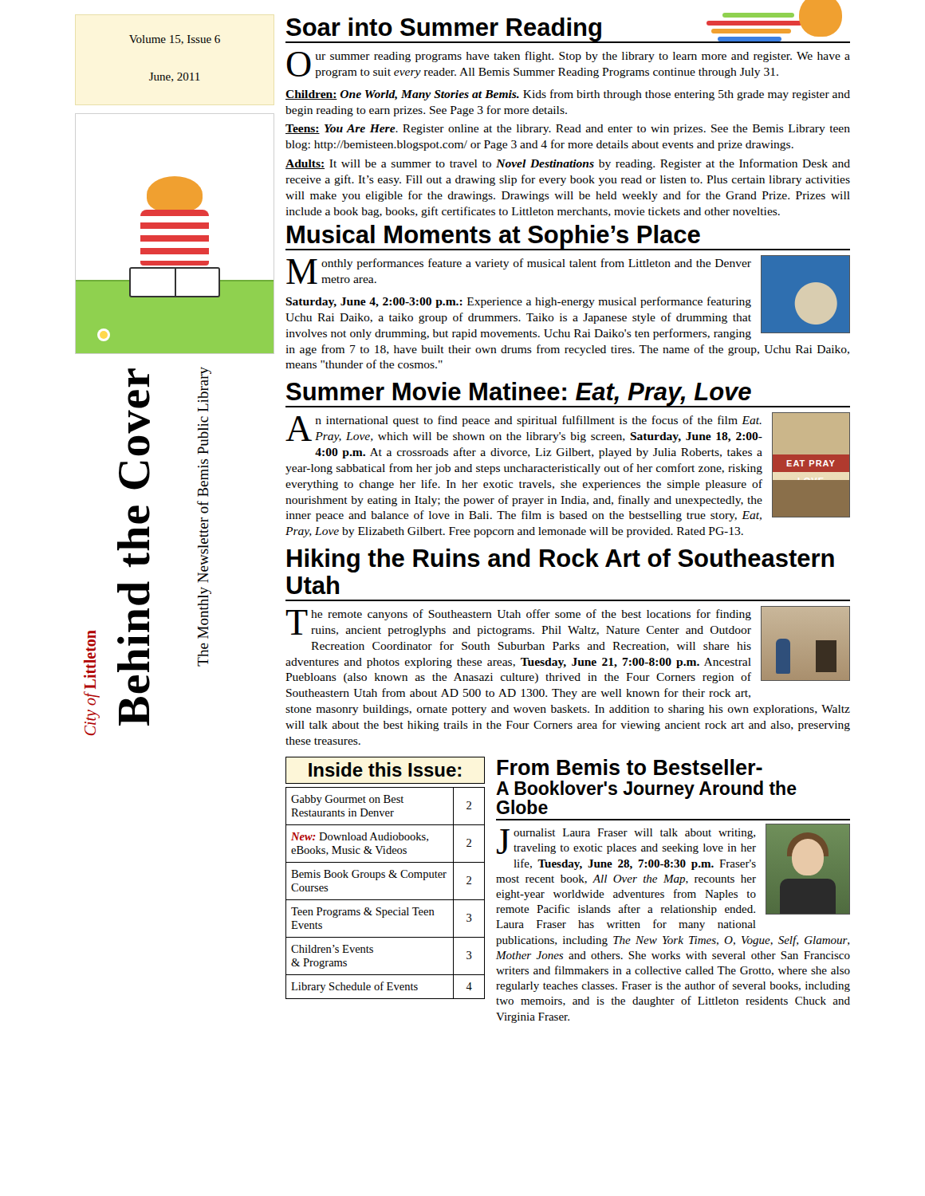Volume 15, Issue 6 June, 2011
Behind the Cover
The Monthly Newsletter of Bemis Public Library
City of Littleton
Soar into Summer Reading
Our summer reading programs have taken flight. Stop by the library to learn more and register. We have a program to suit every reader. All Bemis Summer Reading Programs continue through July 31.
Children: One World, Many Stories at Bemis. Kids from birth through those entering 5th grade may register and begin reading to earn prizes. See Page 3 for more details.
Teens: You Are Here. Register online at the library. Read and enter to win prizes. See the Bemis Library teen blog: http://bemisteen.blogspot.com/ or Page 3 and 4 for more details about events and prize drawings.
Adults: It will be a summer to travel to Novel Destinations by reading. Register at the Information Desk and receive a gift. It’s easy. Fill out a drawing slip for every book you read or listen to. Plus certain library activities will make you eligible for the drawings. Drawings will be held weekly and for the Grand Prize. Prizes will include a book bag, books, gift certificates to Littleton merchants, movie tickets and other novelties.
Musical Moments at Sophie’s Place
Monthly performances feature a variety of musical talent from Littleton and the Denver metro area.
Saturday, June 4, 2:00-3:00 p.m.: Experience a high-energy musical performance featuring Uchu Rai Daiko, a taiko group of drummers. Taiko is a Japanese style of drumming that involves not only drumming, but rapid movements. Uchu Rai Daiko's ten performers, ranging in age from 7 to 18, have built their own drums from recycled tires. The name of the group, Uchu Rai Daiko, means "thunder of the cosmos."
Summer Movie Matinee: Eat, Pray, Love
EAT PRAY LOVE
An international quest to find peace and spiritual fulfillment is the focus of the film Eat. Pray, Love, which will be shown on the library's big screen, Saturday, June 18, 2:00-4:00 p.m. At a crossroads after a divorce, Liz Gilbert, played by Julia Roberts, takes a year-long sabbatical from her job and steps uncharacteristically out of her comfort zone, risking everything to change her life. In her exotic travels, she experiences the simple pleasure of nourishment by eating in Italy; the power of prayer in India, and, finally and unexpectedly, the inner peace and balance of love in Bali. The film is based on the bestselling true story, Eat, Pray, Love by Elizabeth Gilbert. Free popcorn and lemonade will be provided. Rated PG-13.
Hiking the Ruins and Rock Art of Southeastern Utah
The remote canyons of Southeastern Utah offer some of the best locations for finding ruins, ancient petroglyphs and pictograms. Phil Waltz, Nature Center and Outdoor Recreation Coordinator for South Suburban Parks and Recreation, will share his adventures and photos exploring these areas, Tuesday, June 21, 7:00-8:00 p.m. Ancestral Puebloans (also known as the Anasazi culture) thrived in the Four Corners region of Southeastern Utah from about AD 500 to AD 1300. They are well known for their rock art, stone masonry buildings, ornate pottery and woven baskets. In addition to sharing his own explorations, Waltz will talk about the best hiking trails in the Four Corners area for viewing ancient rock art and also, preserving these treasures.
Inside this Issue:
| Gabby Gourmet on Best Restaurants in Denver | 2 |
| New: Download Audiobooks, eBooks, Music & Videos | 2 |
| Bemis Book Groups & Computer Courses | 2 |
| Teen Programs & Special Teen Events | 3 |
| Children’s Events & Programs | 3 |
| Library Schedule of Events | 4 |
From Bemis to Bestseller- A Booklover's Journey Around the Globe
Journalist Laura Fraser will talk about writing, traveling to exotic places and seeking love in her life, Tuesday, June 28, 7:00-8:30 p.m. Fraser's most recent book, All Over the Map, recounts her eight-year worldwide adventures from Naples to remote Pacific islands after a relationship ended. Laura Fraser has written for many national publications, including The New York Times, O, Vogue, Self, Glamour, Mother Jones and others. She works with several other San Francisco writers and filmmakers in a collective called The Grotto, where she also regularly teaches classes. Fraser is the author of several books, including two memoirs, and is the daughter of Littleton residents Chuck and Virginia Fraser.